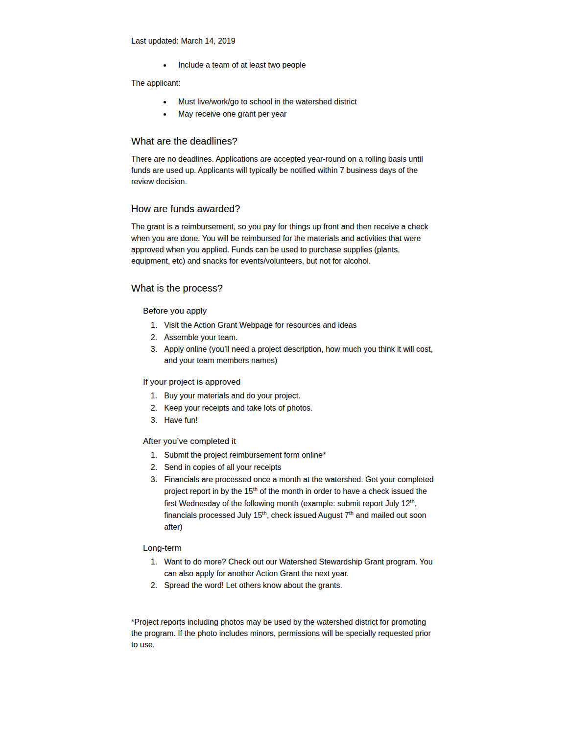Last updated: March 14, 2019
Include a team of at least two people
The applicant:
Must live/work/go to school in the watershed district
May receive one grant per year
What are the deadlines?
There are no deadlines. Applications are accepted year-round on a rolling basis until funds are used up. Applicants will typically be notified within 7 business days of the review decision.
How are funds awarded?
The grant is a reimbursement, so you pay for things up front and then receive a check when you are done. You will be reimbursed for the materials and activities that were approved when you applied. Funds can be used to purchase supplies (plants, equipment, etc) and snacks for events/volunteers, but not for alcohol.
What is the process?
Before you apply
Visit the Action Grant Webpage for resources and ideas
Assemble your team.
Apply online (you’ll need a project description, how much you think it will cost, and your team members names)
If your project is approved
Buy your materials and do your project.
Keep your receipts and take lots of photos.
Have fun!
After you’ve completed it
Submit the project reimbursement form online*
Send in copies of all your receipts
Financials are processed once a month at the watershed. Get your completed project report in by the 15th of the month in order to have a check issued the first Wednesday of the following month (example: submit report July 12th, financials processed July 15th, check issued August 7th and mailed out soon after)
Long-term
Want to do more? Check out our Watershed Stewardship Grant program. You can also apply for another Action Grant the next year.
Spread the word! Let others know about the grants.
*Project reports including photos may be used by the watershed district for promoting the program. If the photo includes minors, permissions will be specially requested prior to use.